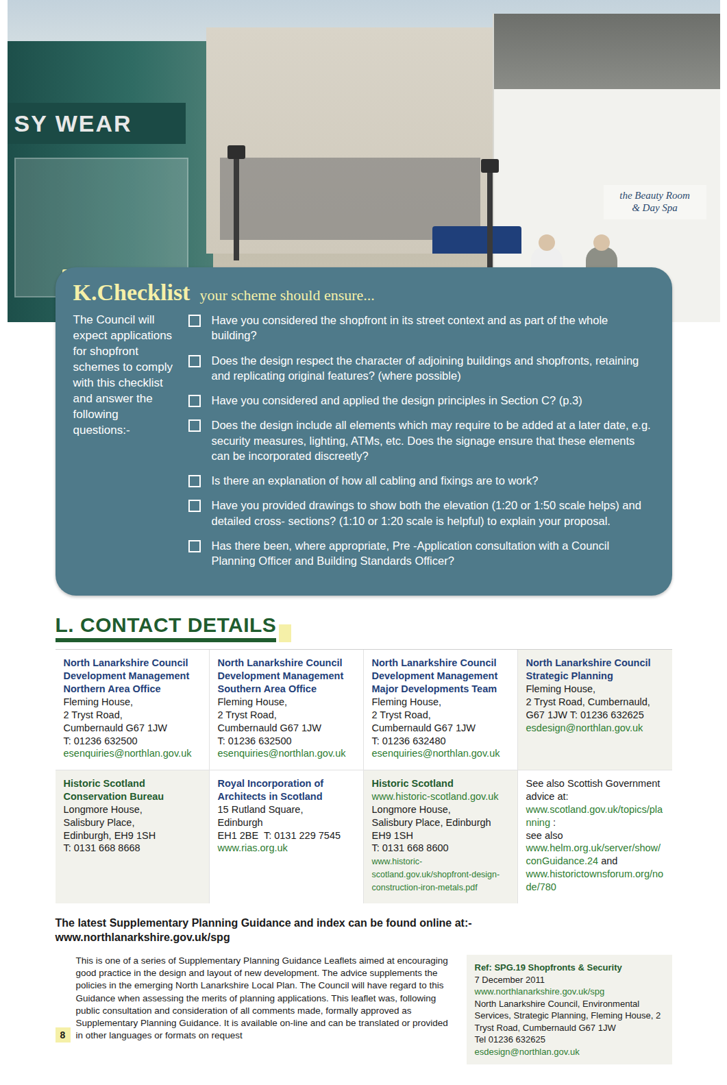SY WEAR
the Beauty Room
& Day Spa
The refurbishment of shopfronts has had a positive impact on Kilsyth
K.Checklist
your scheme should ensure...
The Council will expect applications for shopfront schemes to comply with this checklist and answer the following questions:-
Have you considered the shopfront in its street context and as part of the whole building?
Does the design respect the character of adjoining buildings and shopfronts, retaining and replicating original features? (where possible)
Have you considered and applied the design principles in Section C? (p.3)
Does the design include all elements which may require to be added at a later date, e.g. security measures, lighting, ATMs, etc. Does the signage ensure that these elements can be incorporated discreetly?
Is there an explanation of how all cabling and fixings are to work?
Have you provided drawings to show both the elevation (1:20 or 1:50 scale helps) and detailed cross- sections? (1:10 or 1:20 scale is helpful) to explain your proposal.
Has there been, where appropriate, Pre -Application consultation with a Council Planning Officer and Building Standards Officer?
L. CONTACT DETAILS
North Lanarkshire Council Development Management Northern Area Office
Fleming House,
2 Tryst Road,
Cumbernauld G67 1JW
T: 01236 632500
esenquiries@northlan.gov.uk
North Lanarkshire Council Development Management Southern Area Office
Fleming House,
2 Tryst Road,
Cumbernauld G67 1JW
T: 01236 632500
esenquiries@northlan.gov.uk
North Lanarkshire Council Development Management Major Developments Team
Fleming House,
2 Tryst Road,
Cumbernauld G67 1JW
T: 01236 632480
esenquiries@northlan.gov.uk
North Lanarkshire Council Strategic Planning
Fleming House,
2 Tryst Road, Cumbernauld,
G67 1JW T: 01236 632625
esdesign@northlan.gov.uk
Historic Scotland Conservation Bureau
Longmore House,
Salisbury Place,
Edinburgh, EH9 1SH
T: 0131 668 8668
Royal Incorporation of Architects in Scotland
15 Rutland Square,
Edinburgh
EH1 2BE T: 0131 229 7545
www.rias.org.uk
Historic Scotland
www.historic-scotland.gov.uk
Longmore House,
Salisbury Place, Edinburgh
EH9 1SH
T: 0131 668 8600
www.historic-scotland.gov.uk/shopfront-design-construction-iron-metals.pdf
See also Scottish Government advice at:
www.scotland.gov.uk/topics/planning :
see also
www.helm.org.uk/server/show/conGuidance.24 and www.historictownsforum.org/node/780
The latest Supplementary Planning Guidance and index can be found online at:-
www.northlanarkshire.gov.uk/spg
This is one of a series of Supplementary Planning Guidance Leaflets aimed at encouraging good practice in the design and layout of new development. The advice supplements the policies in the emerging North Lanarkshire Local Plan. The Council will have regard to this Guidance when assessing the merits of planning applications. This leaflet was, following public consultation and consideration of all comments made, formally approved as Supplementary Planning Guidance. It is available on-line and can be translated or provided in other languages or formats on request 8
Ref: SPG.19 Shopfronts & Security
7 December 2011
www.northlanarkshire.gov.uk/spg
North Lanarkshire Council, Environmental Services, Strategic Planning, Fleming House, 2 Tryst Road, Cumbernauld G67 1JW
Tel 01236 632625
esdesign@northlan.gov.uk